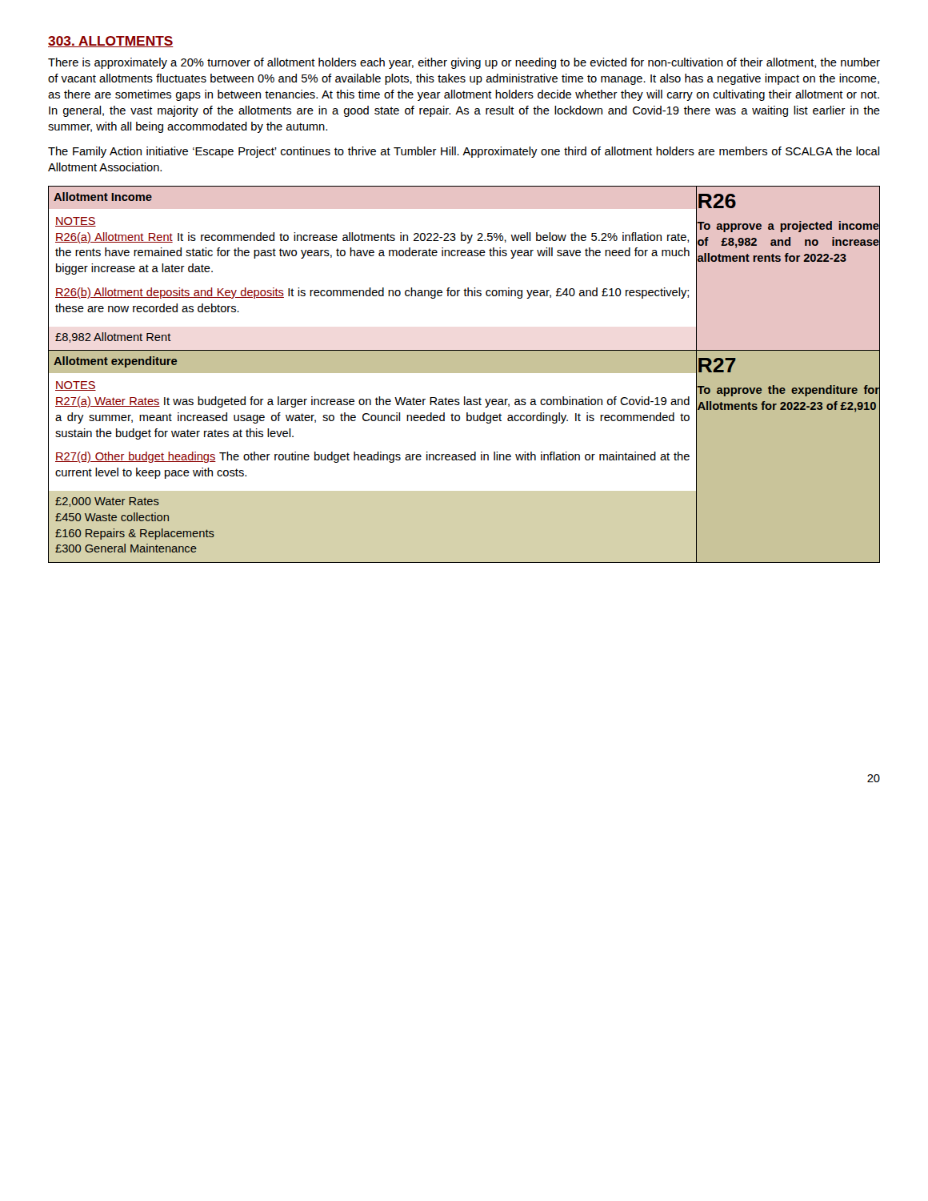303. ALLOTMENTS
There is approximately a 20% turnover of allotment holders each year, either giving up or needing to be evicted for non-cultivation of their allotment, the number of vacant allotments fluctuates between 0% and 5% of available plots, this takes up administrative time to manage. It also has a negative impact on the income, as there are sometimes gaps in between tenancies. At this time of the year allotment holders decide whether they will carry on cultivating their allotment or not. In general, the vast majority of the allotments are in a good state of repair. As a result of the lockdown and Covid-19 there was a waiting list earlier in the summer, with all being accommodated by the autumn.
The Family Action initiative ‘Escape Project’ continues to thrive at Tumbler Hill. Approximately one third of allotment holders are members of SCALGA the local Allotment Association.
| Allotment Income NOTES R26(a) Allotment Rent It is recommended to increase allotments in 2022-23 by 2.5%, well below the 5.2% inflation rate, the rents have remained static for the past two years, to have a moderate increase this year will save the need for a much bigger increase at a later date. R26(b) Allotment deposits and Key deposits It is recommended no change for this coming year, £40 and £10 respectively; these are now recorded as debtors. £8,982 Allotment Rent | R26 To approve a projected income of £8,982 and no increase allotment rents for 2022-23 |
| Allotment expenditure NOTES R27(a) Water Rates It was budgeted for a larger increase on the Water Rates last year, as a combination of Covid-19 and a dry summer, meant increased usage of water, so the Council needed to budget accordingly. It is recommended to sustain the budget for water rates at this level. R27(d) Other budget headings The other routine budget headings are increased in line with inflation or maintained at the current level to keep pace with costs. £2,000 Water Rates £450 Waste collection £160 Repairs & Replacements £300 General Maintenance | R27 To approve the expenditure for Allotments for 2022-23 of £2,910 |
20